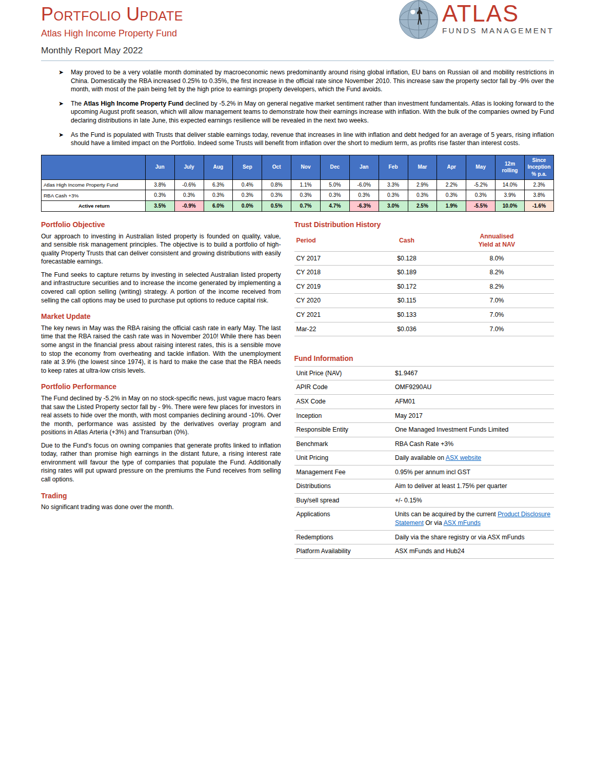Portfolio Update
Atlas High Income Property Fund
Monthly Report May 2022
ATLAS
FUNDS MANAGEMENT
May proved to be a very volatile month dominated by macroeconomic news predominantly around rising global inflation, EU bans on Russian oil and mobility restrictions in China. Domestically the RBA increased 0.25% to 0.35%, the first increase in the official rate since November 2010. This increase saw the property sector fall by -9% over the month, with most of the pain being felt by the high price to earnings property developers, which the Fund avoids.
The Atlas High Income Property Fund declined by -5.2% in May on general negative market sentiment rather than investment fundamentals. Atlas is looking forward to the upcoming August profit season, which will allow management teams to demonstrate how their earnings increase with inflation. With the bulk of the companies owned by Fund declaring distributions in late June, this expected earnings resilience will be revealed in the next two weeks.
As the Fund is populated with Trusts that deliver stable earnings today, revenue that increases in line with inflation and debt hedged for an average of 5 years, rising inflation should have a limited impact on the Portfolio. Indeed some Trusts will benefit from inflation over the short to medium term, as profits rise faster than interest costs.
| | Jun | July | Aug | Sep | Oct | Nov | Dec | Jan | Feb | Mar | Apr | May | 12m rolling | Since Inception % p.a. |
| --- | --- | --- | --- | --- | --- | --- | --- | --- | --- | --- | --- | --- | --- | --- |
| Atlas High Income Property Fund | 3.8% | -0.6% | 6.3% | 0.4% | 0.8% | 1.1% | 5.0% | -6.0% | 3.3% | 2.9% | 2.2% | -5.2% | 14.0% | 2.3% |
| RBA Cash +3% | 0.3% | 0.3% | 0.3% | 0.3% | 0.3% | 0.3% | 0.3% | 0.3% | 0.3% | 0.3% | 0.3% | 0.3% | 3.9% | 3.8% |
| Active return | 3.5% | -0.9% | 6.0% | 0.0% | 0.5% | 0.7% | 4.7% | -6.3% | 3.0% | 2.5% | 1.9% | -5.5% | 10.0% | -1.6% |
Portfolio Objective
Our approach to investing in Australian listed property is founded on quality, value, and sensible risk management principles. The objective is to build a portfolio of high-quality Property Trusts that can deliver consistent and growing distributions with easily forecastable earnings.
The Fund seeks to capture returns by investing in selected Australian listed property and infrastructure securities and to increase the income generated by implementing a covered call option selling (writing) strategy. A portion of the income received from selling the call options may be used to purchase put options to reduce capital risk.
Market Update
The key news in May was the RBA raising the official cash rate in early May. The last time that the RBA raised the cash rate was in November 2010! While there has been some angst in the financial press about raising interest rates, this is a sensible move to stop the economy from overheating and tackle inflation. With the unemployment rate at 3.9% (the lowest since 1974), it is hard to make the case that the RBA needs to keep rates at ultra-low crisis levels.
Portfolio Performance
The Fund declined by -5.2% in May on no stock-specific news, just vague macro fears that saw the Listed Property sector fall by - 9%. There were few places for investors in real assets to hide over the month, with most companies declining around -10%. Over the month, performance was assisted by the derivatives overlay program and positions in Atlas Arteria (+3%) and Transurban (0%).
Due to the Fund's focus on owning companies that generate profits linked to inflation today, rather than promise high earnings in the distant future, a rising interest rate environment will favour the type of companies that populate the Fund. Additionally rising rates will put upward pressure on the premiums the Fund receives from selling call options.
Trading
No significant trading was done over the month.
Trust Distribution History
| Period | Cash | Annualised Yield at NAV |
| --- | --- | --- |
| CY 2017 | $0.128 | 8.0% |
| CY 2018 | $0.189 | 8.2% |
| CY 2019 | $0.172 | 8.2% |
| CY 2020 | $0.115 | 7.0% |
| CY 2021 | $0.133 | 7.0% |
| Mar-22 | $0.036 | 7.0% |
Fund Information
| Unit Price (NAV) | $1.9467 |
| APIR Code | OMF9290AU |
| ASX Code | AFM01 |
| Inception | May 2017 |
| Responsible Entity | One Managed Investment Funds Limited |
| Benchmark | RBA Cash Rate +3% |
| Unit Pricing | Daily available on ASX website |
| Management Fee | 0.95% per annum incl GST |
| Distributions | Aim to deliver at least 1.75% per quarter |
| Buy/sell spread | +/- 0.15% |
| Applications | Units can be acquired by the current Product Disclosure Statement Or via ASX mFunds |
| Redemptions | Daily via the share registry or via ASX mFunds |
| Platform Availability | ASX mFunds and Hub24 |